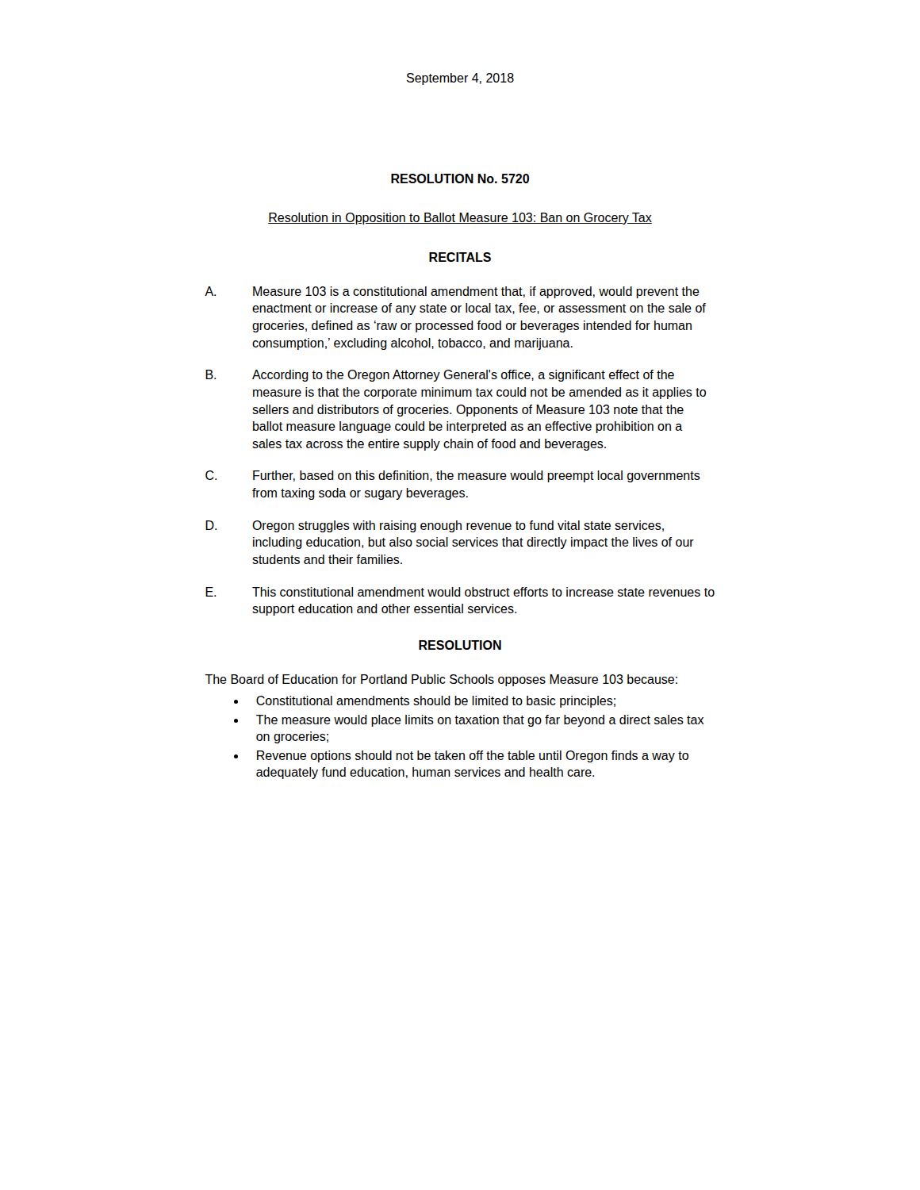September 4, 2018
RESOLUTION No. 5720
Resolution in Opposition to Ballot Measure 103: Ban on Grocery Tax
RECITALS
| A. | Measure 103 is a constitutional amendment that, if approved, would prevent the enactment or increase of any state or local tax, fee, or assessment on the sale of groceries, defined as ‘raw or processed food or beverages intended for human consumption,’ excluding alcohol, tobacco, and marijuana. |
| B. | According to the Oregon Attorney General's office, a significant effect of the measure is that the corporate minimum tax could not be amended as it applies to sellers and distributors of groceries. Opponents of Measure 103 note that the ballot measure language could be interpreted as an effective prohibition on a sales tax across the entire supply chain of food and beverages. |
| C. | Further, based on this definition, the measure would preempt local governments from taxing soda or sugary beverages. |
| D. | Oregon struggles with raising enough revenue to fund vital state services, including education, but also social services that directly impact the lives of our students and their families. |
| E. | This constitutional amendment would obstruct efforts to increase state revenues to support education and other essential services. |
RESOLUTION
The Board of Education for Portland Public Schools opposes Measure 103 because:
Constitutional amendments should be limited to basic principles;
The measure would place limits on taxation that go far beyond a direct sales tax on groceries;
Revenue options should not be taken off the table until Oregon finds a way to adequately fund education, human services and health care.